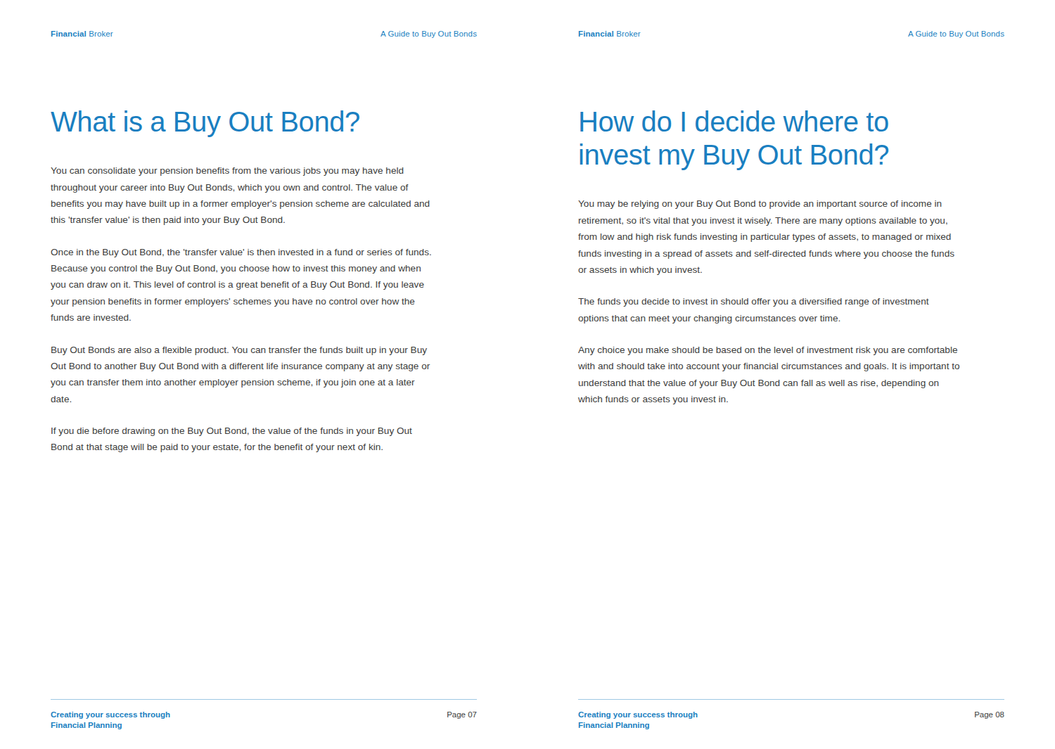Financial Broker A Guide to Buy Out Bonds
What is a Buy Out Bond?
You can consolidate your pension benefits from the various jobs you may have held throughout your career into Buy Out Bonds, which you own and control. The value of benefits you may have built up in a former employer's pension scheme are calculated and this 'transfer value' is then paid into your Buy Out Bond.
Once in the Buy Out Bond, the 'transfer value' is then invested in a fund or series of funds. Because you control the Buy Out Bond, you choose how to invest this money and when you can draw on it. This level of control is a great benefit of a Buy Out Bond. If you leave your pension benefits in former employers' schemes you have no control over how the funds are invested.
Buy Out Bonds are also a flexible product. You can transfer the funds built up in your Buy Out Bond to another Buy Out Bond with a different life insurance company at any stage or you can transfer them into another employer pension scheme, if you join one at a later date.
If you die before drawing on the Buy Out Bond, the value of the funds in your Buy Out Bond at that stage will be paid to your estate, for the benefit of your next of kin.
Creating your success through
Financial Planning Page 07
Financial Broker A Guide to Buy Out Bonds
How do I decide where to invest my Buy Out Bond?
You may be relying on your Buy Out Bond to provide an important source of income in retirement, so it's vital that you invest it wisely. There are many options available to you, from low and high risk funds investing in particular types of assets, to managed or mixed funds investing in a spread of assets and self-directed funds where you choose the funds or assets in which you invest.
The funds you decide to invest in should offer you a diversified range of investment options that can meet your changing circumstances over time.
Any choice you make should be based on the level of investment risk you are comfortable with and should take into account your financial circumstances and goals. It is important to understand that the value of your Buy Out Bond can fall as well as rise, depending on which funds or assets you invest in.
Creating your success through
Financial Planning Page 08